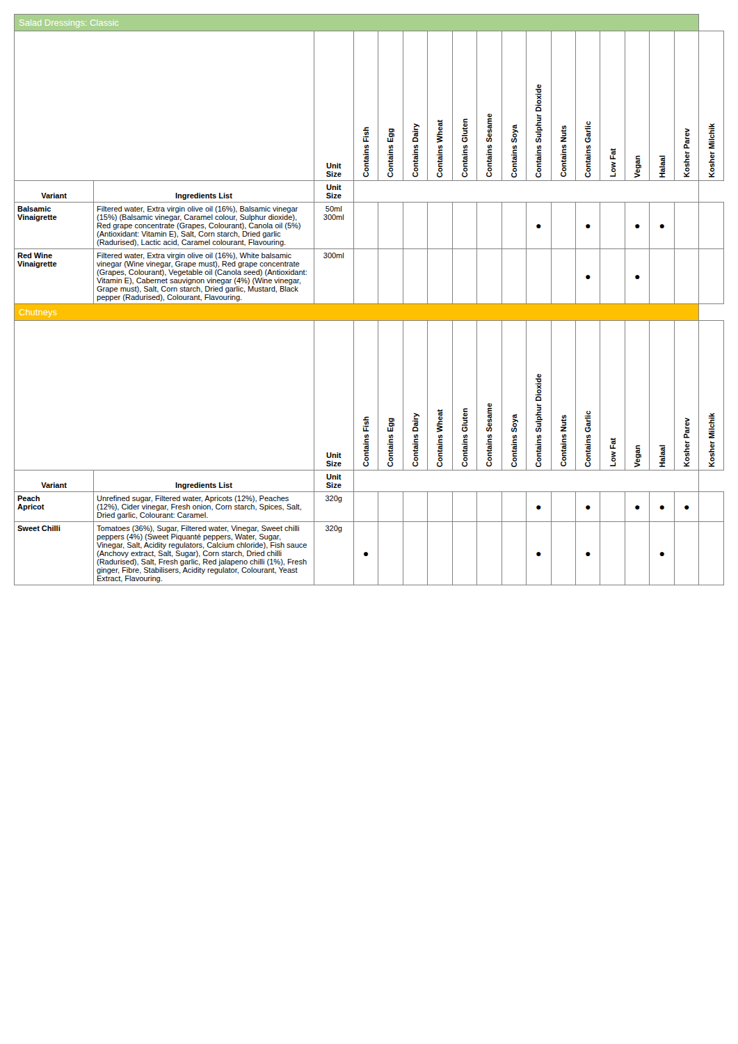| Salad Dressings: Classic |
| | Unit Size | Contains Fish | Contains Egg | Contains Dairy | Contains Wheat | Contains Gluten | Contains Sesame | Contains Soya | Contains Sulphur Dioxide | Contains Nuts | Contains Garlic | Low Fat | Vegan | Halaal | Kosher Parev | Kosher Milchik |
| Variant | Ingredients List | Unit Size | |
| Balsamic Vinaigrette | Filtered water, Extra virgin olive oil (16%), Balsamic vinegar (15%) (Balsamic vinegar, Caramel colour, Sulphur dioxide), Red grape concentrate (Grapes, Colourant), Canola oil (5%) (Antioxidant: Vitamin E), Salt, Corn starch, Dried garlic (Radurised), Lactic acid, Caramel colourant, Flavouring. | 50ml 300ml | | | | | | | | ● | | ● | | ● | ● | | |
| Red Wine Vinaigrette | Filtered water, Extra virgin olive oil (16%), White balsamic vinegar (Wine vinegar, Grape must), Red grape concentrate (Grapes, Colourant), Vegetable oil (Canola seed) (Antioxidant: Vitamin E), Cabernet sauvignon vinegar (4%) (Wine vinegar, Grape must), Salt, Corn starch, Dried garlic, Mustard, Black pepper (Radurised), Colourant, Flavouring. | 300ml | | | | | | | | | | ● | | ● | | | |
| Chutneys |
| | Unit Size | Contains Fish | Contains Egg | Contains Dairy | Contains Wheat | Contains Gluten | Contains Sesame | Contains Soya | Contains Sulphur Dioxide | Contains Nuts | Contains Garlic | Low Fat | Vegan | Halaal | Kosher Parev | Kosher Milchik |
| Variant | Ingredients List | Unit Size | |
| Peach Apricot | Unrefined sugar, Filtered water, Apricots (12%), Peaches (12%), Cider vinegar, Fresh onion, Corn starch, Spices, Salt, Dried garlic, Colourant: Caramel. | 320g | | | | | | | | ● | | ● | | ● | ● | ● | |
| Sweet Chilli | Tomatoes (36%), Sugar, Filtered water, Vinegar, Sweet chilli peppers (4%) (Sweet Piquanté peppers, Water, Sugar, Vinegar, Salt, Acidity regulators, Calcium chloride), Fish sauce (Anchovy extract, Salt, Sugar), Corn starch, Dried chilli (Radurised), Salt, Fresh garlic, Red jalapeno chilli (1%), Fresh ginger, Fibre, Stabilisers, Acidity regulator, Colourant, Yeast Extract, Flavouring. | 320g | ● | | | | | | | ● | | ● | | | ● | | |